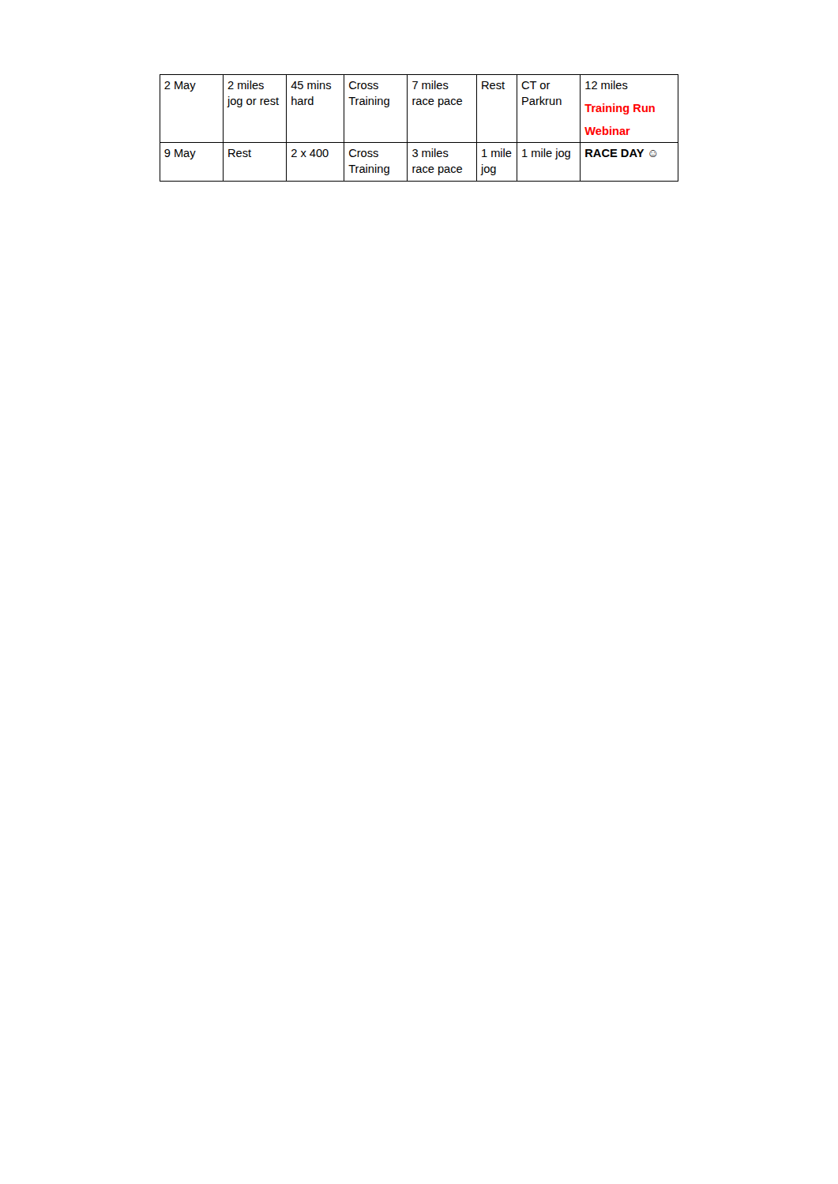| 2 May | 2 miles jog or rest | 45 mins hard | Cross Training | 7 miles race pace | Rest | CT or Parkrun | 12 miles Training Run Webinar |
| 9 May | Rest | 2 x 400 | Cross Training | 3 miles race pace | 1 mile jog | 1 mile jog | RACE DAY ☺ |